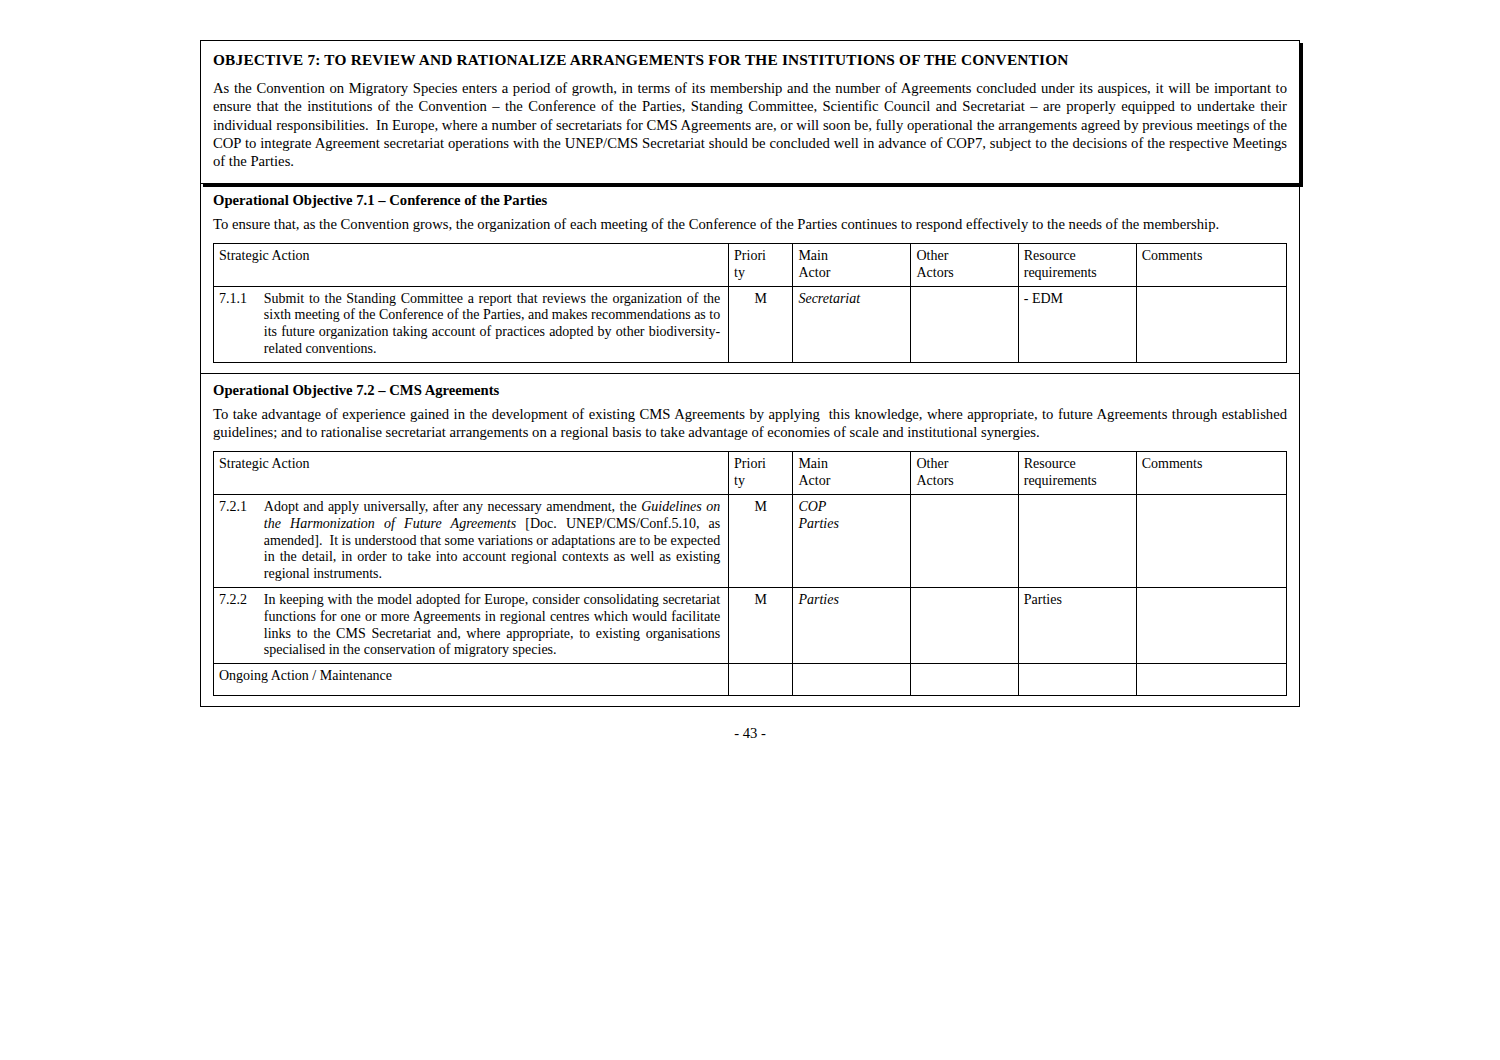OBJECTIVE 7: TO REVIEW AND RATIONALIZE ARRANGEMENTS FOR THE INSTITUTIONS OF THE CONVENTION
As the Convention on Migratory Species enters a period of growth, in terms of its membership and the number of Agreements concluded under its auspices, it will be important to ensure that the institutions of the Convention – the Conference of the Parties, Standing Committee, Scientific Council and Secretariat – are properly equipped to undertake their individual responsibilities. In Europe, where a number of secretariats for CMS Agreements are, or will soon be, fully operational the arrangements agreed by previous meetings of the COP to integrate Agreement secretariat operations with the UNEP/CMS Secretariat should be concluded well in advance of COP7, subject to the decisions of the respective Meetings of the Parties.
Operational Objective 7.1 – Conference of the Parties
To ensure that, as the Convention grows, the organization of each meeting of the Conference of the Parties continues to respond effectively to the needs of the membership.
| Strategic Action | Priori ty | Main Actor | Other Actors | Resource requirements | Comments |
| --- | --- | --- | --- | --- | --- |
| 7.1.1 Submit to the Standing Committee a report that reviews the organization of the sixth meeting of the Conference of the Parties, and makes recommendations as to its future organization taking account of practices adopted by other biodiversity-related conventions. | M | Secretariat | | - EDM | |
Operational Objective 7.2 – CMS Agreements
To take advantage of experience gained in the development of existing CMS Agreements by applying this knowledge, where appropriate, to future Agreements through established guidelines; and to rationalise secretariat arrangements on a regional basis to take advantage of economies of scale and institutional synergies.
| Strategic Action | Priori ty | Main Actor | Other Actors | Resource requirements | Comments |
| --- | --- | --- | --- | --- | --- |
| 7.2.1 Adopt and apply universally, after any necessary amendment, the Guidelines on the Harmonization of Future Agreements [Doc. UNEP/CMS/Conf.5.10, as amended]. It is understood that some variations or adaptations are to be expected in the detail, in order to take into account regional contexts as well as existing regional instruments. | M | COP Parties | | | |
| 7.2.2 In keeping with the model adopted for Europe, consider consolidating secretariat functions for one or more Agreements in regional centres which would facilitate links to the CMS Secretariat and, where appropriate, to existing organisations specialised in the conservation of migratory species. | M | Parties | | Parties | |
| Ongoing Action / Maintenance | | | | | |
- 43 -